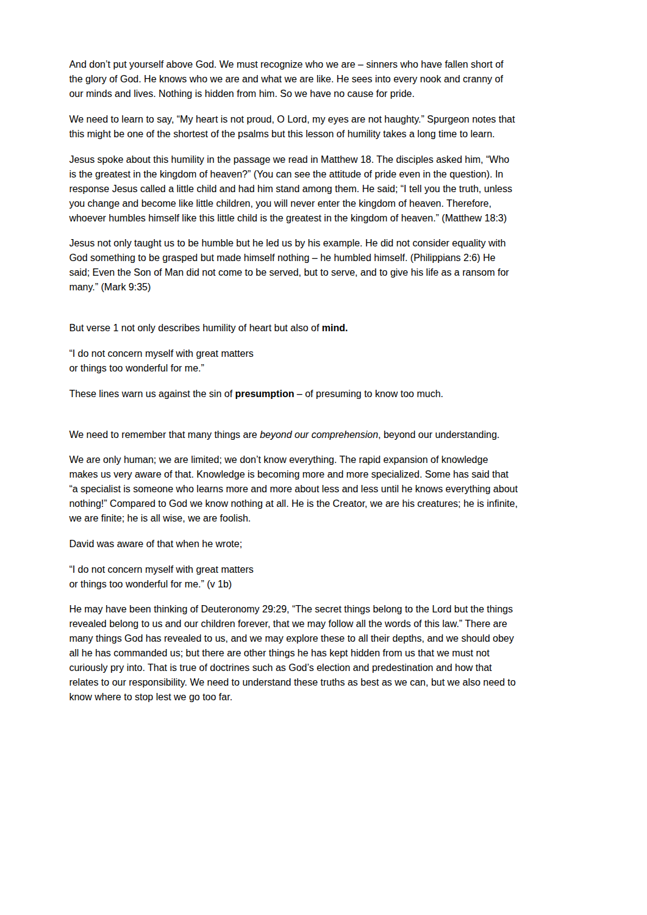And don’t put yourself above God. We must recognize who we are – sinners who have fallen short of the glory of God. He knows who we are and what we are like. He sees into every nook and cranny of our minds and lives. Nothing is hidden from him. So we have no cause for pride.
We need to learn to say, “My heart is not proud, O Lord, my eyes are not haughty.” Spurgeon notes that this might be one of the shortest of the psalms but this lesson of humility takes a long time to learn.
Jesus spoke about this humility in the passage we read in Matthew 18. The disciples asked him, “Who is the greatest in the kingdom of heaven?” (You can see the attitude of pride even in the question). In response Jesus called a little child and had him stand among them. He said; “I tell you the truth, unless you change and become like little children, you will never enter the kingdom of heaven. Therefore, whoever humbles himself like this little child is the greatest in the kingdom of heaven.” (Matthew 18:3)
Jesus not only taught us to be humble but he led us by his example. He did not consider equality with God something to be grasped but made himself nothing – he humbled himself. (Philippians 2:6) He said; Even the Son of Man did not come to be served, but to serve, and to give his life as a ransom for many.” (Mark 9:35)
But verse 1 not only describes humility of heart but also of mind.
“I do not concern myself with great matters
or things too wonderful for me.”
These lines warn us against the sin of presumption – of presuming to know too much.
We need to remember that many things are beyond our comprehension, beyond our understanding.
We are only human; we are limited; we don’t know everything. The rapid expansion of knowledge makes us very aware of that. Knowledge is becoming more and more specialized. Some has said that “a specialist is someone who learns more and more about less and less until he knows everything about nothing!” Compared to God we know nothing at all. He is the Creator, we are his creatures; he is infinite, we are finite; he is all wise, we are foolish.
David was aware of that when he wrote;
“I do not concern myself with great matters
or things too wonderful for me.” (v 1b)
He may have been thinking of Deuteronomy 29:29, “The secret things belong to the Lord but the things revealed belong to us and our children forever, that we may follow all the words of this law.” There are many things God has revealed to us, and we may explore these to all their depths, and we should obey all he has commanded us; but there are other things he has kept hidden from us that we must not curiously pry into. That is true of doctrines such as God’s election and predestination and how that relates to our responsibility. We need to understand these truths as best as we can, but we also need to know where to stop lest we go too far.